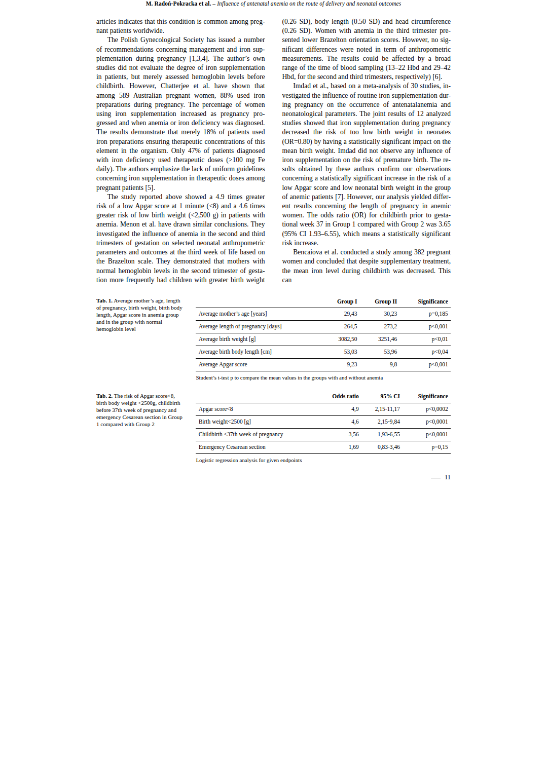M. Radoń-Pokracka et al. – Influence of antenatal anemia on the route of delivery and neonatal outcomes
articles indicates that this condition is common among pregnant patients worldwide.
The Polish Gynecological Society has issued a number of recommendations concerning management and iron supplementation during pregnancy [1,3,4]. The author’s own studies did not evaluate the degree of iron supplementation in patients, but merely assessed hemoglobin levels before childbirth. However, Chatterjee et al. have shown that among 589 Australian pregnant women, 88% used iron preparations during pregnancy. The percentage of women using iron supplementation increased as pregnancy progressed and when anemia or iron deficiency was diagnosed. The results demonstrate that merely 18% of patients used iron preparations ensuring therapeutic concentrations of this element in the organism. Only 47% of patients diagnosed with iron deficiency used therapeutic doses (>100 mg Fe daily). The authors emphasize the lack of uniform guidelines concerning iron supplementation in therapeutic doses among pregnant patients [5].
The study reported above showed a 4.9 times greater risk of a low Apgar score at 1 minute (<8) and a 4.6 times greater risk of low birth weight (<2,500 g) in patients with anemia. Menon et al. have drawn similar conclusions. They investigated the influence of anemia in the second and third trimesters of gestation on selected neonatal anthropometric parameters and outcomes at the third week of life based on the Brazelton scale. They demonstrated that mothers with normal hemoglobin levels in the second trimester of gestation more frequently had children with greater birth weight (0.26 SD), body length (0.50 SD) and head circumference (0.26 SD). Women with anemia in the third trimester presented lower Brazelton orientation scores. However, no significant differences were noted in term of anthropometric measurements. The results could be affected by a broad range of the time of blood sampling (13–22 Hbd and 29–42 Hbd, for the second and third trimesters, respectively) [6].
Imdad et al., based on a meta-analysis of 30 studies, investigated the influence of routine iron supplementation during pregnancy on the occurrence of antenatalanemia and neonatological parameters. The joint results of 12 analyzed studies showed that iron supplementation during pregnancy decreased the risk of too low birth weight in neonates (OR=0.80) by having a statistically significant impact on the mean birth weight. Imdad did not observe any influence of iron supplementation on the risk of premature birth. The results obtained by these authors confirm our observations concerning a statistically significant increase in the risk of a low Apgar score and low neonatal birth weight in the group of anemic patients [7]. However, our analysis yielded different results concerning the length of pregnancy in anemic women. The odds ratio (OR) for childbirth prior to gestational week 37 in Group 1 compared with Group 2 was 3.65 (95% CI 1.93–6.55), which means a statistically significant risk increase.
Bencaiova et al. conducted a study among 382 pregnant women and concluded that despite supplementary treatment, the mean iron level during childbirth was decreased. This can
Tab. 1. Average mother’s age, length of pregnancy, birth weight, birth body length, Apgar score in anemia group and in the group with normal hemoglobin level
| | Group I | Group II | Significance |
| --- | --- | --- | --- |
| Average mother’s age [years] | 29,43 | 30,23 | p=0,185 |
| Average length of pregnancy [days] | 264,5 | 273,2 | p<0,001 |
| Average birth weight [g] | 3082,50 | 3251,46 | p<0,01 |
| Average birth body length [cm] | 53,03 | 53,96 | p<0,04 |
| Average Apgar score | 9,23 | 9,8 | p<0,001 |
Student’s t-test p to compare the mean values in the groups with and without anemia
Tab. 2. The risk of Apgar score<8, birth body weight <2500g, childbirth before 37th week of pregnancy and emergency Cesarean section in Group 1 compared with Group 2
| | Odds ratio | 95% CI | Significance |
| --- | --- | --- | --- |
| Apgar score<8 | 4,9 | 2,15-11,17 | p<0,0002 |
| Birth weight<2500 [g] | 4,6 | 2,15-9,84 | p<0,0001 |
| Childbirth <37th week of pregnancy | 3,56 | 1,93-6,55 | p<0,0001 |
| Emergency Cesarean section | 1,69 | 0,83-3,46 | p=0,15 |
Logistic regression analysis for given endpoints
11